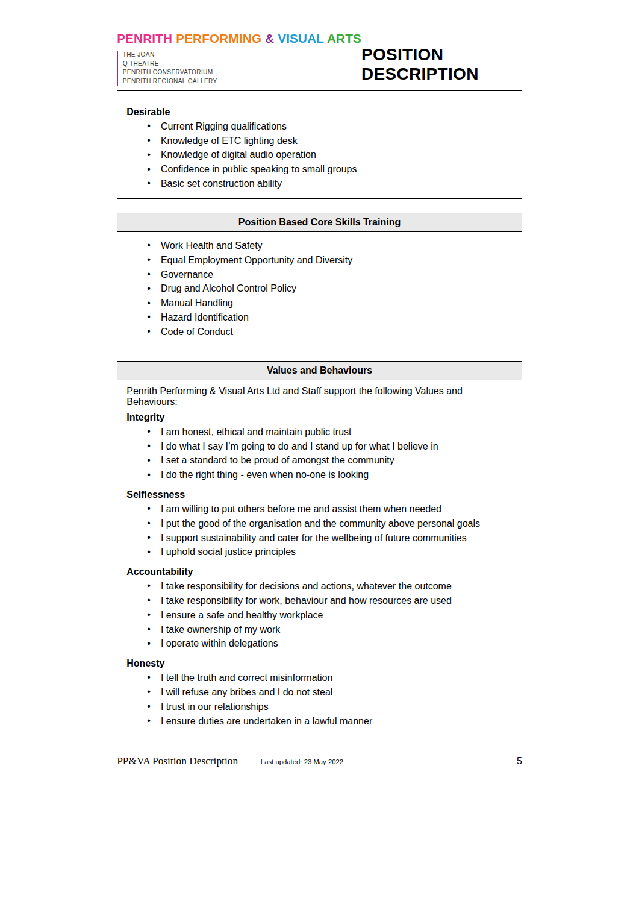PENRITH PERFORMING & VISUAL ARTS
THE JOAN
Q THEATRE
PENRITH CONSERVATORIUM
PENRITH REGIONAL GALLERY
POSITION DESCRIPTION
Desirable
Current Rigging qualifications
Knowledge of ETC lighting desk
Knowledge of digital audio operation
Confidence in public speaking to small groups
Basic set construction ability
Position Based Core Skills Training
Work Health and Safety
Equal Employment Opportunity and Diversity
Governance
Drug and Alcohol Control Policy
Manual Handling
Hazard Identification
Code of Conduct
Values and Behaviours
Penrith Performing & Visual Arts Ltd and Staff support the following Values and Behaviours:
Integrity
I am honest, ethical and maintain public trust
I do what I say I’m going to do and I stand up for what I believe in
I set a standard to be proud of amongst the community
I do the right thing - even when no-one is looking
Selflessness
I am willing to put others before me and assist them when needed
I put the good of the organisation and the community above personal goals
I support sustainability and cater for the wellbeing of future communities
I uphold social justice principles
Accountability
I take responsibility for decisions and actions, whatever the outcome
I take responsibility for work, behaviour and how resources are used
I ensure a safe and healthy workplace
I take ownership of my work
I operate within delegations
Honesty
I tell the truth and correct misinformation
I will refuse any bribes and I do not steal
I trust in our relationships
I ensure duties are undertaken in a lawful manner
PP&VA Position Description Last updated: 23 May 2022 5